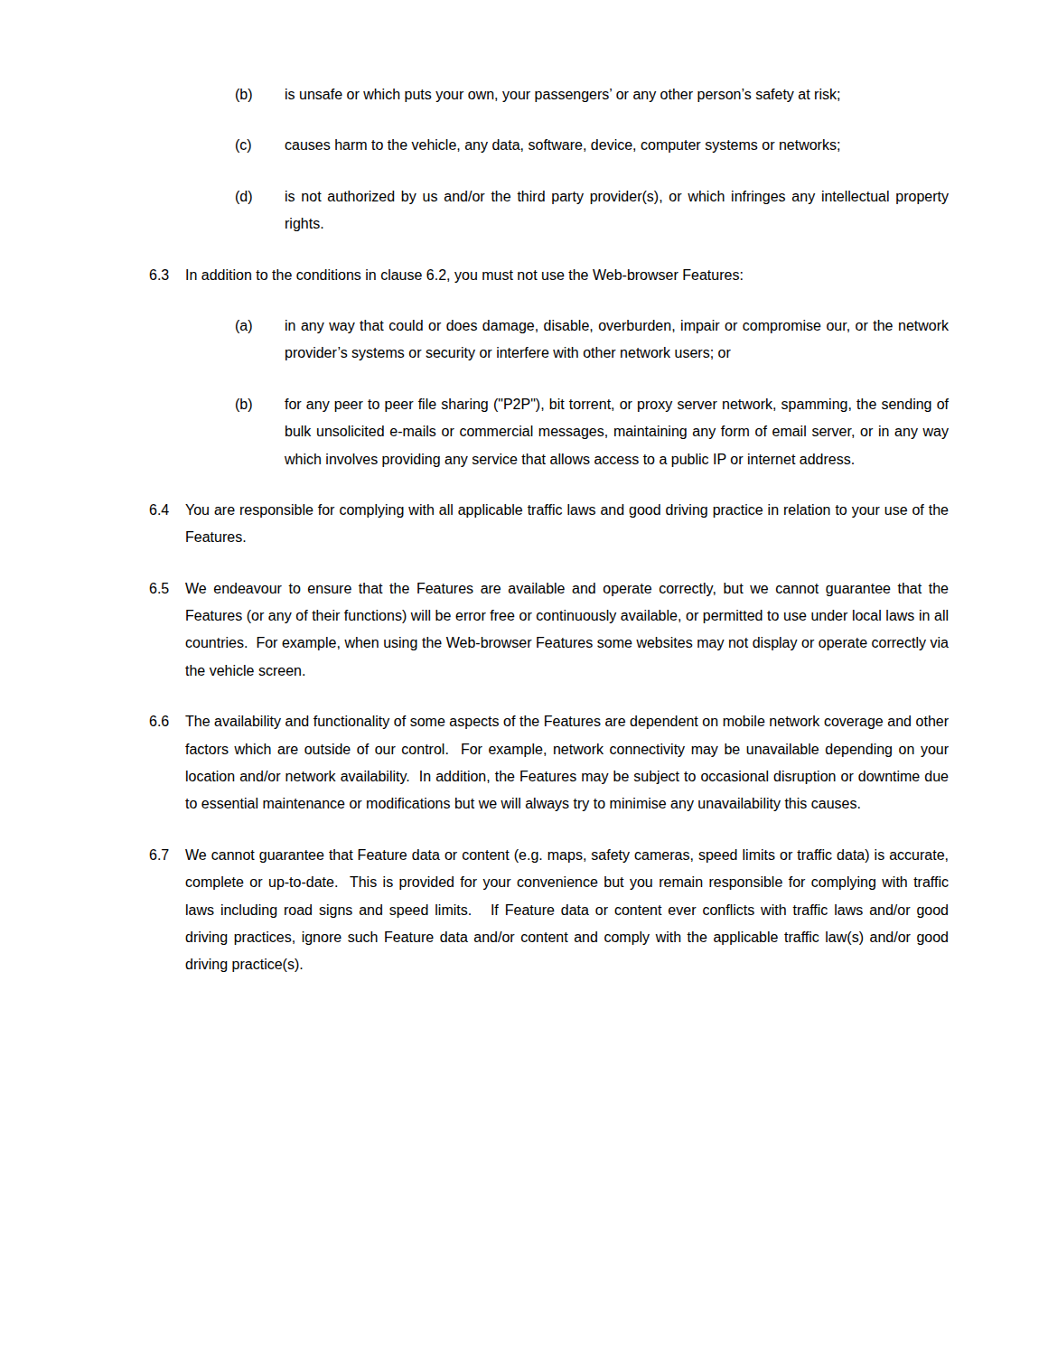(b)
is unsafe or which puts your own, your passengers’ or any other person’s safety at risk;
(c)
causes harm to the vehicle, any data, software, device, computer systems or networks;
(d)
is not authorized by us and/or the third party provider(s), or which infringes any intellectual property rights.
6.3
In addition to the conditions in clause 6.2, you must not use the Web-browser Features:
(a)
in any way that could or does damage, disable, overburden, impair or compromise our, or the network provider’s systems or security or interfere with other network users; or
(b)
for any peer to peer file sharing ("P2P"), bit torrent, or proxy server network, spamming, the sending of bulk unsolicited e-mails or commercial messages, maintaining any form of email server, or in any way which involves providing any service that allows access to a public IP or internet address.
6.4
You are responsible for complying with all applicable traffic laws and good driving practice in relation to your use of the Features.
6.5
We endeavour to ensure that the Features are available and operate correctly, but we cannot guarantee that the Features (or any of their functions) will be error free or continuously available, or permitted to use under local laws in all countries. For example, when using the Web-browser Features some websites may not display or operate correctly via the vehicle screen.
6.6
The availability and functionality of some aspects of the Features are dependent on mobile network coverage and other factors which are outside of our control. For example, network connectivity may be unavailable depending on your location and/or network availability. In addition, the Features may be subject to occasional disruption or downtime due to essential maintenance or modifications but we will always try to minimise any unavailability this causes.
6.7
We cannot guarantee that Feature data or content (e.g. maps, safety cameras, speed limits or traffic data) is accurate, complete or up-to-date. This is provided for your convenience but you remain responsible for complying with traffic laws including road signs and speed limits. If Feature data or content ever conflicts with traffic laws and/or good driving practices, ignore such Feature data and/or content and comply with the applicable traffic law(s) and/or good driving practice(s).